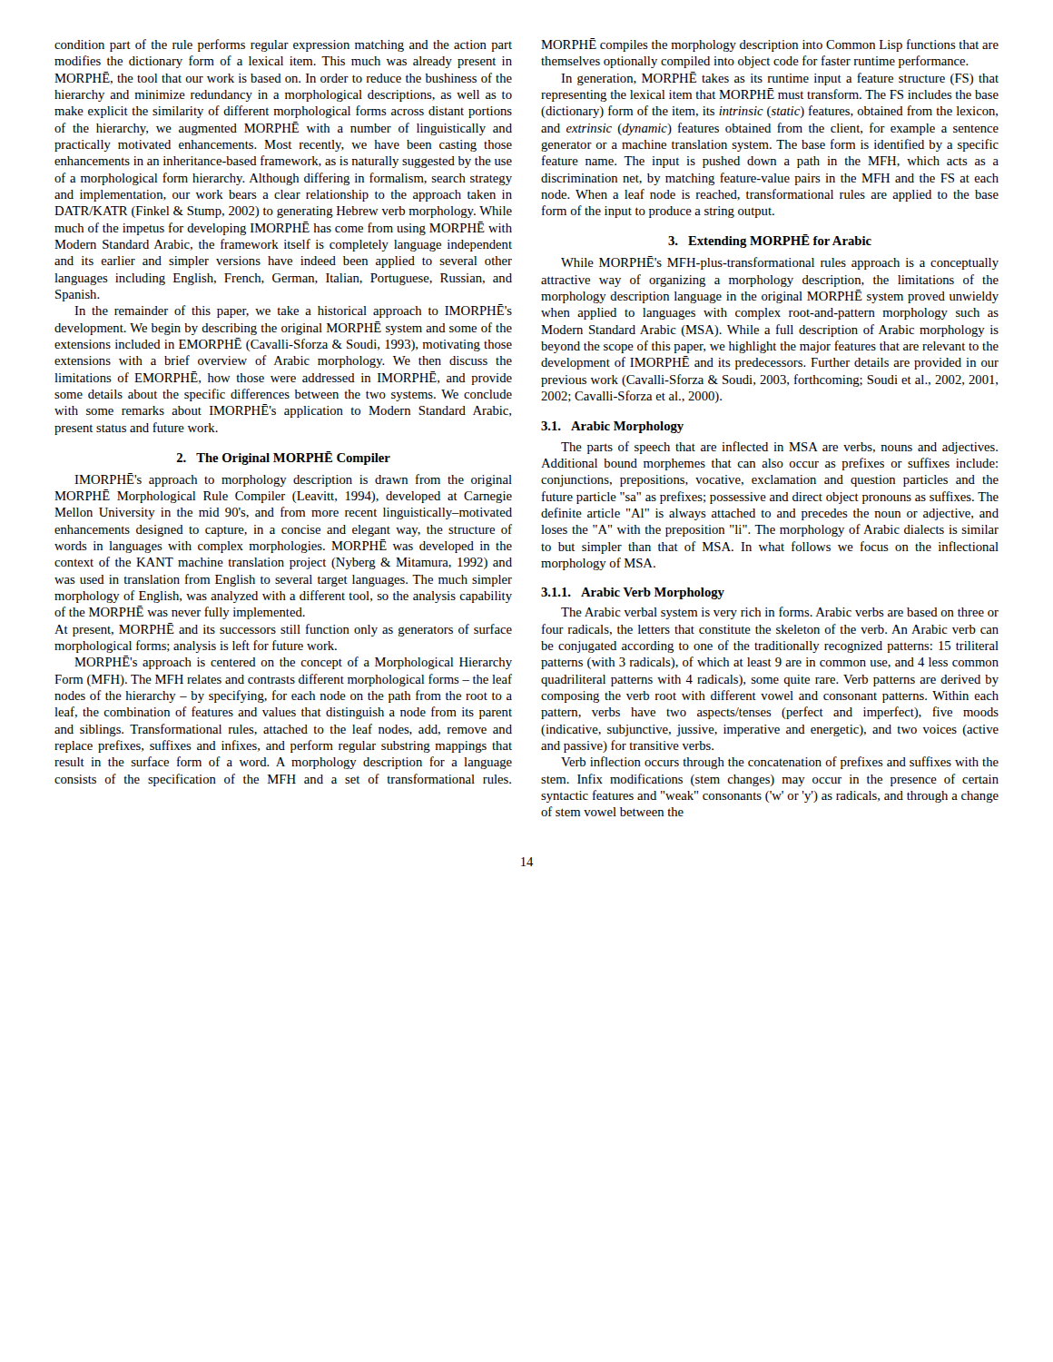condition part of the rule performs regular expression matching and the action part modifies the dictionary form of a lexical item. This much was already present in MORPHĒ, the tool that our work is based on. In order to reduce the bushiness of the hierarchy and minimize redundancy in a morphological descriptions, as well as to make explicit the similarity of different morphological forms across distant portions of the hierarchy, we augmented MORPHĒ with a number of linguistically and practically motivated enhancements. Most recently, we have been casting those enhancements in an inheritance-based framework, as is naturally suggested by the use of a morphological form hierarchy. Although differing in formalism, search strategy and implementation, our work bears a clear relationship to the approach taken in DATR/KATR (Finkel & Stump, 2002) to generating Hebrew verb morphology. While much of the impetus for developing IMORPHĒ has come from using MORPHĒ with Modern Standard Arabic, the framework itself is completely language independent and its earlier and simpler versions have indeed been applied to several other languages including English, French, German, Italian, Portuguese, Russian, and Spanish.
In the remainder of this paper, we take a historical approach to IMORPHĒ's development. We begin by describing the original MORPHĒ system and some of the extensions included in EMORPHĒ (Cavalli-Sforza & Soudi, 1993), motivating those extensions with a brief overview of Arabic morphology. We then discuss the limitations of EMORPHĒ, how those were addressed in IMORPHĒ, and provide some details about the specific differences between the two systems. We conclude with some remarks about IMORPHĒ's application to Modern Standard Arabic, present status and future work.
2. The Original MORPHĒ Compiler
IMORPHĒ's approach to morphology description is drawn from the original MORPHĒ Morphological Rule Compiler (Leavitt, 1994), developed at Carnegie Mellon University in the mid 90's, and from more recent linguistically–motivated enhancements designed to capture, in a concise and elegant way, the structure of words in languages with complex morphologies. MORPHĒ was developed in the context of the KANT machine translation project (Nyberg & Mitamura, 1992) and was used in translation from English to several target languages. The much simpler morphology of English, was analyzed with a different tool, so the analysis capability of the MORPHĒ was never fully implemented.
At present, MORPHĒ and its successors still function only as generators of surface morphological forms; analysis is left for future work.
MORPHĒ's approach is centered on the concept of a Morphological Hierarchy Form (MFH). The MFH relates and contrasts different morphological forms – the leaf nodes of the hierarchy – by specifying, for each node on the path from the root to a leaf, the combination of features and values that distinguish a node from its parent and siblings. Transformational rules, attached to the leaf nodes, add, remove and replace prefixes, suffixes and infixes, and perform regular substring mappings that result in the surface form of a word. A morphology description for a language consists of the specification of the MFH and a set of transformational rules. MORPHĒ compiles the morphology description into Common Lisp functions that are themselves optionally compiled into object code for faster runtime performance.
In generation, MORPHĒ takes as its runtime input a feature structure (FS) that representing the lexical item that MORPHĒ must transform. The FS includes the base (dictionary) form of the item, its intrinsic (static) features, obtained from the lexicon, and extrinsic (dynamic) features obtained from the client, for example a sentence generator or a machine translation system. The base form is identified by a specific feature name. The input is pushed down a path in the MFH, which acts as a discrimination net, by matching feature-value pairs in the MFH and the FS at each node. When a leaf node is reached, transformational rules are applied to the base form of the input to produce a string output.
3. Extending MORPHĒ for Arabic
While MORPHĒ's MFH-plus-transformational rules approach is a conceptually attractive way of organizing a morphology description, the limitations of the morphology description language in the original MORPHĒ system proved unwieldy when applied to languages with complex root-and-pattern morphology such as Modern Standard Arabic (MSA). While a full description of Arabic morphology is beyond the scope of this paper, we highlight the major features that are relevant to the development of IMORPHĒ and its predecessors. Further details are provided in our previous work (Cavalli-Sforza & Soudi, 2003, forthcoming; Soudi et al., 2002, 2001, 2002; Cavalli-Sforza et al., 2000).
3.1. Arabic Morphology
The parts of speech that are inflected in MSA are verbs, nouns and adjectives. Additional bound morphemes that can also occur as prefixes or suffixes include: conjunctions, prepositions, vocative, exclamation and question particles and the future particle "sa" as prefixes; possessive and direct object pronouns as suffixes. The definite article "Al" is always attached to and precedes the noun or adjective, and loses the "A" with the preposition "li". The morphology of Arabic dialects is similar to but simpler than that of MSA. In what follows we focus on the inflectional morphology of MSA.
3.1.1. Arabic Verb Morphology
The Arabic verbal system is very rich in forms. Arabic verbs are based on three or four radicals, the letters that constitute the skeleton of the verb. An Arabic verb can be conjugated according to one of the traditionally recognized patterns: 15 triliteral patterns (with 3 radicals), of which at least 9 are in common use, and 4 less common quadriliteral patterns with 4 radicals), some quite rare. Verb patterns are derived by composing the verb root with different vowel and consonant patterns. Within each pattern, verbs have two aspects/tenses (perfect and imperfect), five moods (indicative, subjunctive, jussive, imperative and energetic), and two voices (active and passive) for transitive verbs.
Verb inflection occurs through the concatenation of prefixes and suffixes with the stem. Infix modifications (stem changes) may occur in the presence of certain syntactic features and "weak" consonants ('w' or 'y') as radicals, and through a change of stem vowel between the
14